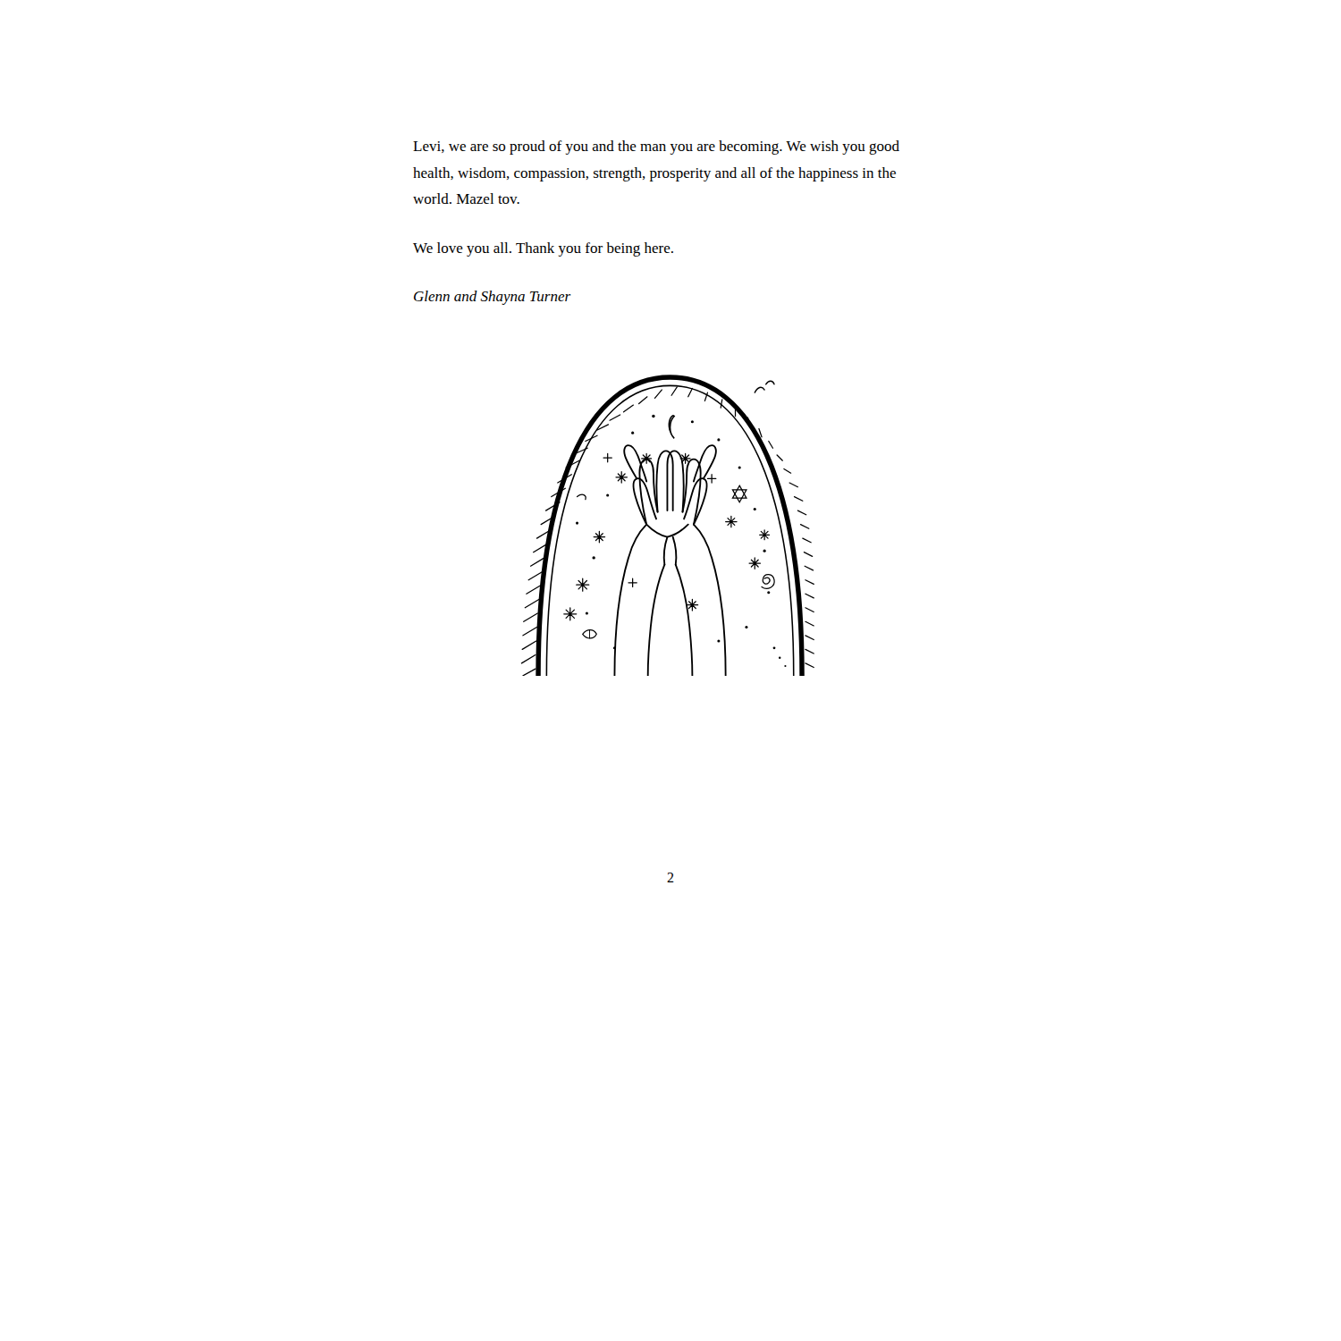Levi, we are so proud of you and the man you are becoming. We wish you good health, wisdom, compassion, strength, prosperity and all of the happiness in the world. Mazel tov.
We love you all. Thank you for being here.
Glenn and Shayna Turner
2